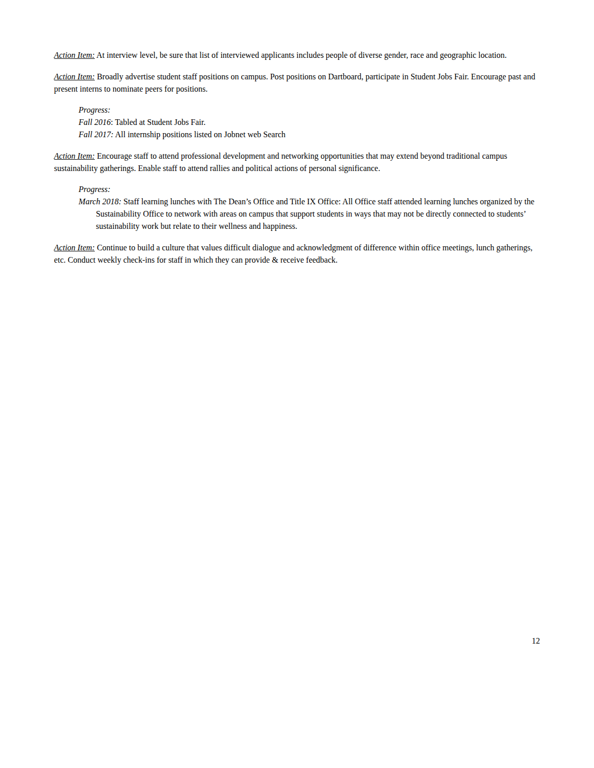Action Item: At interview level, be sure that list of interviewed applicants includes people of diverse gender, race and geographic location.
Action Item: Broadly advertise student staff positions on campus. Post positions on Dartboard, participate in Student Jobs Fair. Encourage past and present interns to nominate peers for positions.
Progress:
Fall 2016: Tabled at Student Jobs Fair.
Fall 2017: All internship positions listed on Jobnet web Search
Action Item: Encourage staff to attend professional development and networking opportunities that may extend beyond traditional campus sustainability gatherings. Enable staff to attend rallies and political actions of personal significance.
Progress:
March 2018: Staff learning lunches with The Dean’s Office and Title IX Office: All Office staff attended learning lunches organized by the Sustainability Office to network with areas on campus that support students in ways that may not be directly connected to students’ sustainability work but relate to their wellness and happiness.
Action Item: Continue to build a culture that values difficult dialogue and acknowledgment of difference within office meetings, lunch gatherings, etc. Conduct weekly check-ins for staff in which they can provide & receive feedback.
12